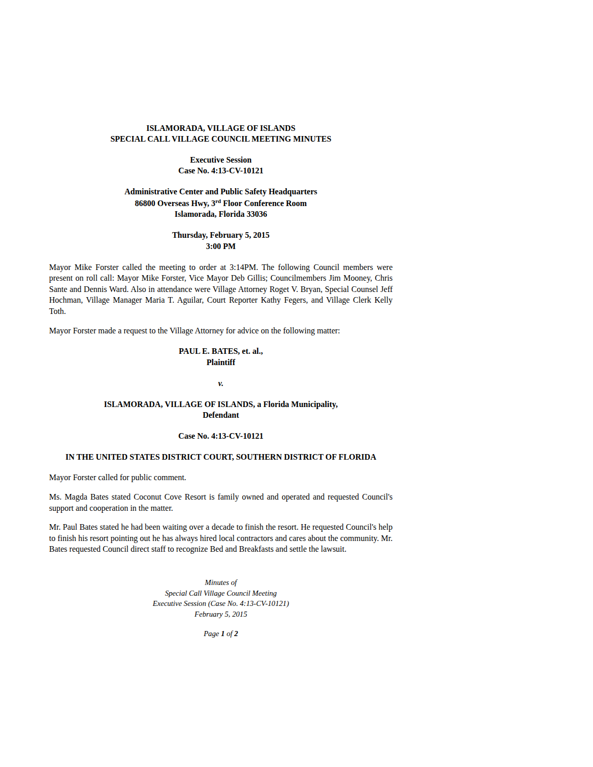Islamorada, Village of Islands
Special Call Village Council Meeting Minutes
Executive Session
Case No. 4:13-CV-10121
Administrative Center and Public Safety Headquarters
86800 Overseas Hwy, 3rd Floor Conference Room
Islamorada, Florida 33036
Thursday, February 5, 2015
3:00 PM
Mayor Mike Forster called the meeting to order at 3:14PM. The following Council members were present on roll call: Mayor Mike Forster, Vice Mayor Deb Gillis; Councilmembers Jim Mooney, Chris Sante and Dennis Ward. Also in attendance were Village Attorney Roget V. Bryan, Special Counsel Jeff Hochman, Village Manager Maria T. Aguilar, Court Reporter Kathy Fegers, and Village Clerk Kelly Toth.
Mayor Forster made a request to the Village Attorney for advice on the following matter:
PAUL E. BATES, et. al.,
Plaintiff
v.
ISLAMORADA, VILLAGE OF ISLANDS, a Florida Municipality,
Defendant
Case No. 4:13-CV-10121
IN THE UNITED STATES DISTRICT COURT, SOUTHERN DISTRICT OF FLORIDA
Mayor Forster called for public comment.
Ms. Magda Bates stated Coconut Cove Resort is family owned and operated and requested Council's support and cooperation in the matter.
Mr. Paul Bates stated he had been waiting over a decade to finish the resort. He requested Council's help to finish his resort pointing out he has always hired local contractors and cares about the community. Mr. Bates requested Council direct staff to recognize Bed and Breakfasts and settle the lawsuit.
Minutes of
Special Call Village Council Meeting
Executive Session (Case No. 4:13-CV-10121)
February 5, 2015
Page 1 of 2